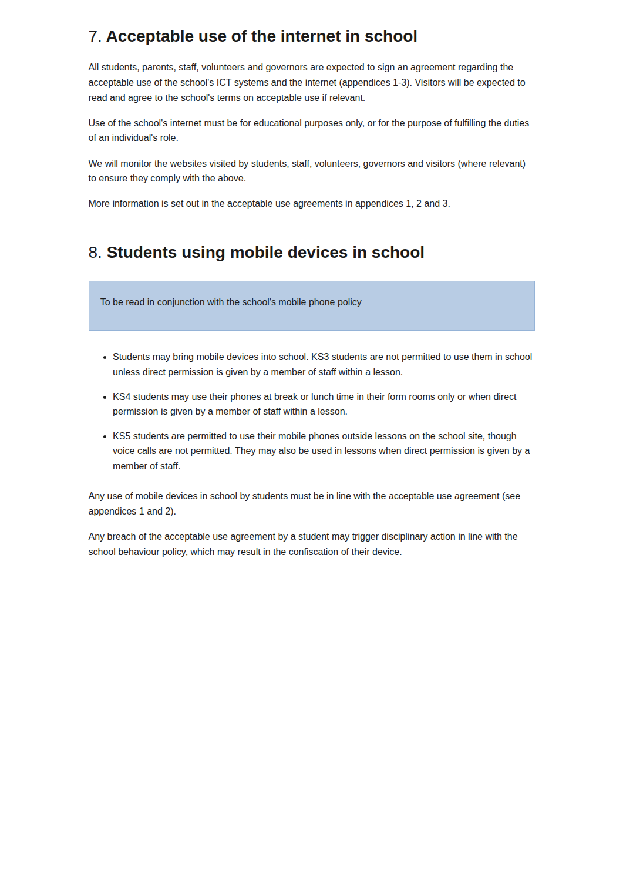7. Acceptable use of the internet in school
All students, parents, staff, volunteers and governors are expected to sign an agreement regarding the acceptable use of the school's ICT systems and the internet (appendices 1-3). Visitors will be expected to read and agree to the school's terms on acceptable use if relevant.
Use of the school's internet must be for educational purposes only, or for the purpose of fulfilling the duties of an individual's role.
We will monitor the websites visited by students, staff, volunteers, governors and visitors (where relevant) to ensure they comply with the above.
More information is set out in the acceptable use agreements in appendices 1, 2 and 3.
8. Students using mobile devices in school
To be read in conjunction with the school's mobile phone policy
Students may bring mobile devices into school. KS3 students are not permitted to use them in school unless direct permission is given by a member of staff within a lesson.
KS4 students may use their phones at break or lunch time in their form rooms only or when direct permission is given by a member of staff within a lesson.
KS5 students are permitted to use their mobile phones outside lessons on the school site, though voice calls are not permitted. They may also be used in lessons when direct permission is given by a member of staff.
Any use of mobile devices in school by students must be in line with the acceptable use agreement (see appendices 1 and 2).
Any breach of the acceptable use agreement by a student may trigger disciplinary action in line with the school behaviour policy, which may result in the confiscation of their device.